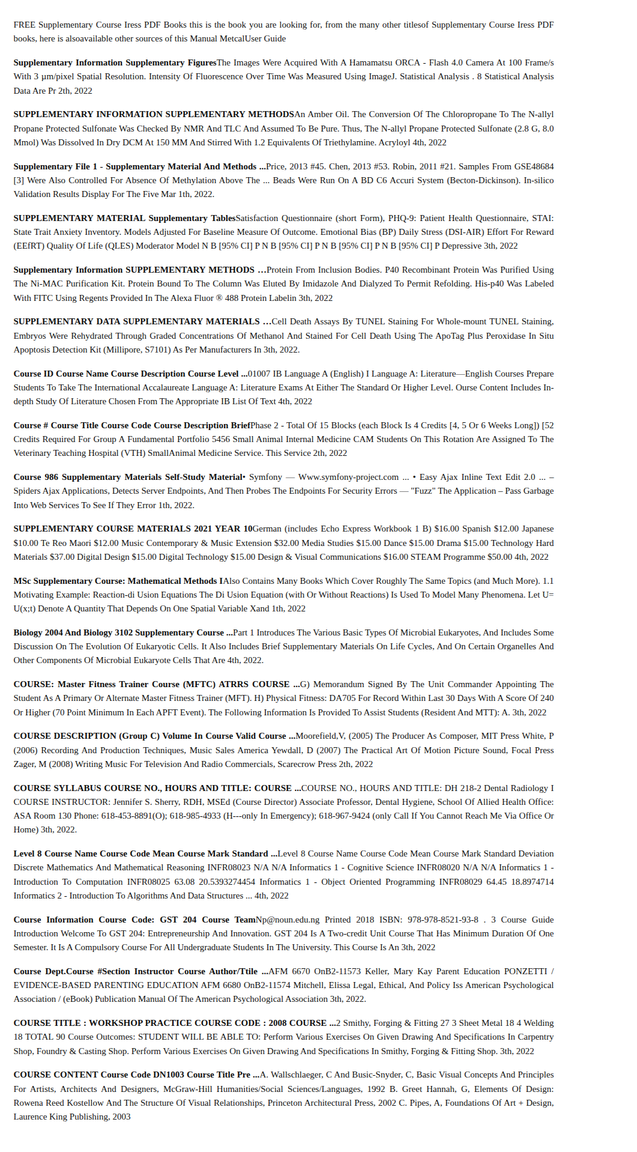FREE Supplementary Course Iress PDF Books this is the book you are looking for, from the many other titlesof Supplementary Course Iress PDF books, here is alsoavailable other sources of this Manual MetcalUser Guide
Supplementary Information Supplementary Figures The Images Were Acquired With A Hamamatsu ORCA - Flash 4.0 Camera At 100 Frame/s With 3 µm/pixel Spatial Resolution. Intensity Of Fluorescence Over Time Was Measured Using ImageJ. Statistical Analysis . 8 Statistical Analysis Data Are Pr 2th, 2022
SUPPLEMENTARY INFORMATION SUPPLEMENTARY METHODSAn Amber Oil. The Conversion Of The Chloropropane To The N-allyl Propane Protected Sulfonate Was Checked By NMR And TLC And Assumed To Be Pure. Thus, The N-allyl Propane Protected Sulfonate (2.8 G, 8.0 Mmol) Was Dissolved In Dry DCM At 150 MM And Stirred With 1.2 Equivalents Of Triethylamine. Acryloyl 4th, 2022
Supplementary File 1 - Supplementary Material And Methods ... Price, 2013 #45. Chen, 2013 #53. Robin, 2011 #21. Samples From GSE48684 [3] Were Also Controlled For Absence Of Methylation Above The ... Beads Were Run On A BD C6 Accuri System (Becton-Dickinson). In-silico Validation Results Display For The Five Mar 1th, 2022.
SUPPLEMENTARY MATERIAL Supplementary Tables Satisfaction Questionnaire (short Form), PHQ-9: Patient Health Questionnaire, STAI: State Trait Anxiety Inventory. Models Adjusted For Baseline Measure Of Outcome. Emotional Bias (BP) Daily Stress (DSI-AIR) Effort For Reward (EEfRT) Quality Of Life (QLES) Moderator Model N B [95% CI] P N B [95% CI] P N B [95% CI] P N B [95% CI] P Depressive 3th, 2022
Supplementary Information SUPPLEMENTARY METHODS …Protein From Inclusion Bodies. P40 Recombinant Protein Was Purified Using The Ni-MAC Purification Kit. Protein Bound To The Column Was Eluted By Imidazole And Dialyzed To Permit Refolding. His-p40 Was Labeled With FITC Using Regents Provided In The Alexa Fluor ® 488 Protein Labelin 3th, 2022
SUPPLEMENTARY DATA SUPPLEMENTARY MATERIALS …Cell Death Assays By TUNEL Staining For Whole-mount TUNEL Staining, Embryos Were Rehydrated Through Graded Concentrations Of Methanol And Stained For Cell Death Using The ApoTag Plus Peroxidase In Situ Apoptosis Detection Kit (Millipore, S7101) As Per Manufacturers In 3th, 2022.
Course ID Course Name Course Description Course Level ... 01007 IB Language A (English) I Language A: Literature—English Courses Prepare Students To Take The International Accalaureate Language A: Literature Exams At Either The Standard Or Higher Level. Ourse Content Includes In-depth Study Of Literature Chosen From The Appropriate IB List Of Text 4th, 2022
Course # Course Title Course Code Course Description Brief Phase 2 - Total Of 15 Blocks (each Block Is 4 Credits [4, 5 Or 6 Weeks Long]) [52 Credits Required For Group A Fundamental Portfolio 5456 Small Animal Internal Medicine CAM Students On This Rotation Are Assigned To The Veterinary Teaching Hospital (VTH) SmallAnimal Medicine Service. This Service 2th, 2022
Course 986 Supplementary Materials Self-Study Material• Symfony — Www.symfony-project.com ... • Easy Ajax Inline Text Edit 2.0 ... – Spiders Ajax Applications, Detects Server Endpoints, And Then Probes The Endpoints For Security Errors — "Fuzz" The Application – Pass Garbage Into Web Services To See If They Error 1th, 2022.
SUPPLEMENTARY COURSE MATERIALS 2021 YEAR 10 German (includes Echo Express Workbook 1 B) $16.00 Spanish $12.00 Japanese $10.00 Te Reo Maori $12.00 Music Contemporary & Music Extension $32.00 Media Studies $15.00 Dance $15.00 Drama $15.00 Technology Hard Materials $37.00 Digital Design $15.00 Digital Technology $15.00 Design & Visual Communications $16.00 STEAM Programme $50.00 4th, 2022
MSc Supplementary Course: Mathematical Methods IAlso Contains Many Books Which Cover Roughly The Same Topics (and Much More). 1.1 Motivating Example: Reaction-di Usion Equations The Di Usion Equation (with Or Without Reactions) Is Used To Model Many Phenomena. Let U= U(x;t) Denote A Quantity That Depends On One Spatial Variable Xand 1th, 2022
Biology 2004 And Biology 3102 Supplementary Course ... Part 1 Introduces The Various Basic Types Of Microbial Eukaryotes, And Includes Some Discussion On The Evolution Of Eukaryotic Cells. It Also Includes Brief Supplementary Materials On Life Cycles, And On Certain Organelles And Other Components Of Microbial Eukaryote Cells That Are 4th, 2022.
COURSE: Master Fitness Trainer Course (MFTC) ATRRS COURSE ... G) Memorandum Signed By The Unit Commander Appointing The Student As A Primary Or Alternate Master Fitness Trainer (MFT). H) Physical Fitness: DA705 For Record Within Last 30 Days With A Score Of 240 Or Higher (70 Point Minimum In Each APFT Event). The Following Information Is Provided To Assist Students (Resident And MTT): A. 3th, 2022
COURSE DESCRIPTION (Group C) Volume In Course Valid Course ... Moorefield,V, (2005) The Producer As Composer, MIT Press White, P (2006) Recording And Production Techniques, Music Sales America Yewdall, D (2007) The Practical Art Of Motion Picture Sound, Focal Press Zager, M (2008) Writing Music For Television And Radio Commercials, Scarecrow Press 2th, 2022
COURSE SYLLABUS COURSE NO., HOURS AND TITLE: COURSE ... COURSE NO., HOURS AND TITLE: DH 218-2 Dental Radiology I COURSE INSTRUCTOR: Jennifer S. Sherry, RDH, MSEd (Course Director) Associate Professor, Dental Hygiene, School Of Allied Health Office: ASA Room 130 Phone: 618-453-8891(O); 618-985-4933 (H---only In Emergency); 618-967-9424 (only Call If You Cannot Reach Me Via Office Or Home) 3th, 2022.
Level 8 Course Name Course Code Mean Course Mark Standard ... Level 8 Course Name Course Code Mean Course Mark Standard Deviation Discrete Mathematics And Mathematical Reasoning INFR08023 N/A N/A Informatics 1 - Cognitive Science INFR08020 N/A N/A Informatics 1 - Introduction To Computation INFR08025 63.08 20.5393274454 Informatics 1 - Object Oriented Programming INFR08029 64.45 18.8974714 Informatics 2 - Introduction To Algorithms And Data Structures ... 4th, 2022
Course Information Course Code: GST 204 Course Team Np@noun.edu.ng Printed 2018 ISBN: 978-978-8521-93-8 . 3 Course Guide Introduction Welcome To GST 204: Entrepreneurship And Innovation. GST 204 Is A Two-credit Unit Course That Has Minimum Duration Of One Semester. It Is A Compulsory Course For All Undergraduate Students In The University. This Course Is An 3th, 2022
Course Dept.Course #Section Instructor Course Author/Ttile ... AFM 6670 OnB2-11573 Keller, Mary Kay Parent Education PONZETTI / EVIDENCE-BASED PARENTING EDUCATION AFM 6680 OnB2-11574 Mitchell, Elissa Legal, Ethical, And Policy Iss American Psychological Association / (eBook) Publication Manual Of The American Psychological Association 3th, 2022.
COURSE TITLE : WORKSHOP PRACTICE COURSE CODE : 2008 COURSE ... 2 Smithy, Forging & Fitting 27 3 Sheet Metal 18 4 Welding 18 TOTAL 90 Course Outcomes: STUDENT WILL BE ABLE TO: Perform Various Exercises On Given Drawing And Specifications In Carpentry Shop, Foundry & Casting Shop. Perform Various Exercises On Given Drawing And Specifications In Smithy, Forging & Fitting Shop. 3th, 2022
COURSE CONTENT Course Code DN1003 Course Title Pre ... A. Wallschlaeger, C And Busic-Snyder, C, Basic Visual Concepts And Principles For Artists, Architects And Designers, McGraw-Hill Humanities/Social Sciences/Languages, 1992 B. Greet Hannah, G, Elements Of Design: Rowena Reed Kostellow And The Structure Of Visual Relationships, Princeton Architectural Press, 2002 C. Pipes, A, Foundations Of Art + Design, Laurence King Publishing, 2003